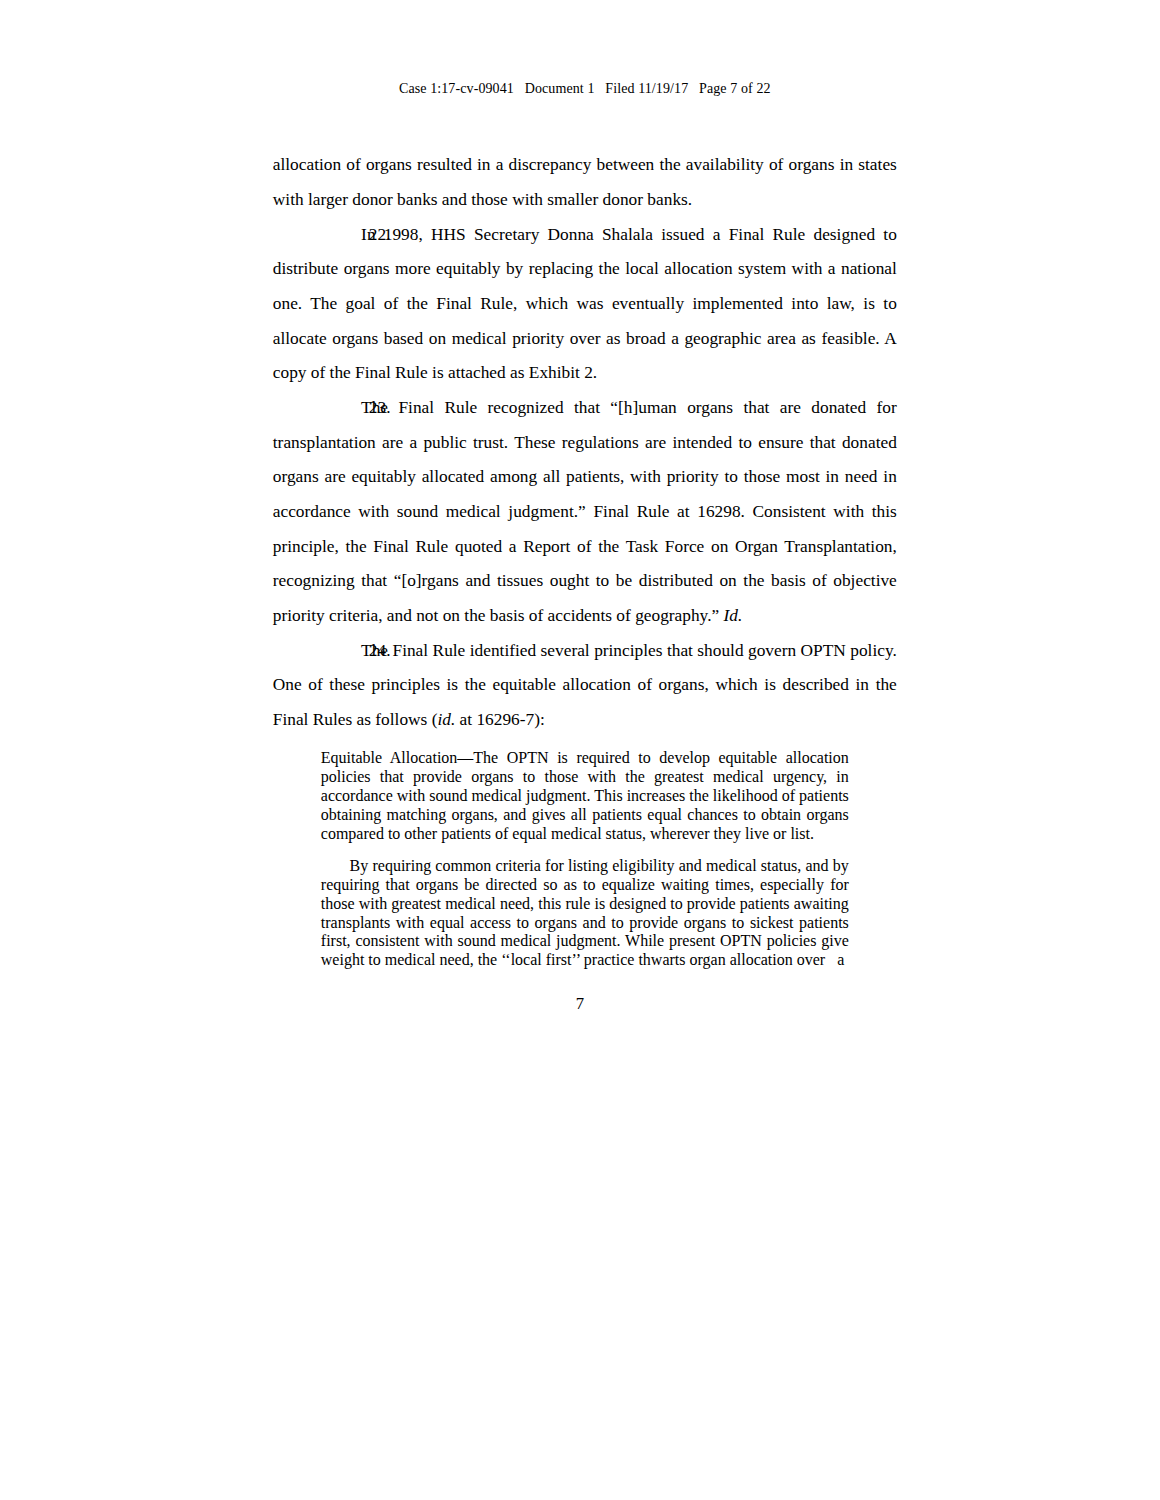Case 1:17-cv-09041 Document 1 Filed 11/19/17 Page 7 of 22
allocation of organs resulted in a discrepancy between the availability of organs in states with larger donor banks and those with smaller donor banks.
22. In 1998, HHS Secretary Donna Shalala issued a Final Rule designed to distribute organs more equitably by replacing the local allocation system with a national one. The goal of the Final Rule, which was eventually implemented into law, is to allocate organs based on medical priority over as broad a geographic area as feasible. A copy of the Final Rule is attached as Exhibit 2.
23. The Final Rule recognized that “[h]uman organs that are donated for transplantation are a public trust. These regulations are intended to ensure that donated organs are equitably allocated among all patients, with priority to those most in need in accordance with sound medical judgment.” Final Rule at 16298. Consistent with this principle, the Final Rule quoted a Report of the Task Force on Organ Transplantation, recognizing that “[o]rgans and tissues ought to be distributed on the basis of objective priority criteria, and not on the basis of accidents of geography.” Id.
24. The Final Rule identified several principles that should govern OPTN policy. One of these principles is the equitable allocation of organs, which is described in the Final Rules as follows (id. at 16296-7):
Equitable Allocation—The OPTN is required to develop equitable allocation policies that provide organs to those with the greatest medical urgency, in accordance with sound medical judgment. This increases the likelihood of patients obtaining matching organs, and gives all patients equal chances to obtain organs compared to other patients of equal medical status, wherever they live or list.
By requiring common criteria for listing eligibility and medical status, and by requiring that organs be directed so as to equalize waiting times, especially for those with greatest medical need, this rule is designed to provide patients awaiting transplants with equal access to organs and to provide organs to sickest patients first, consistent with sound medical judgment. While present OPTN policies give weight to medical need, the ‘‘local first’’ practice thwarts organ allocation over a
7